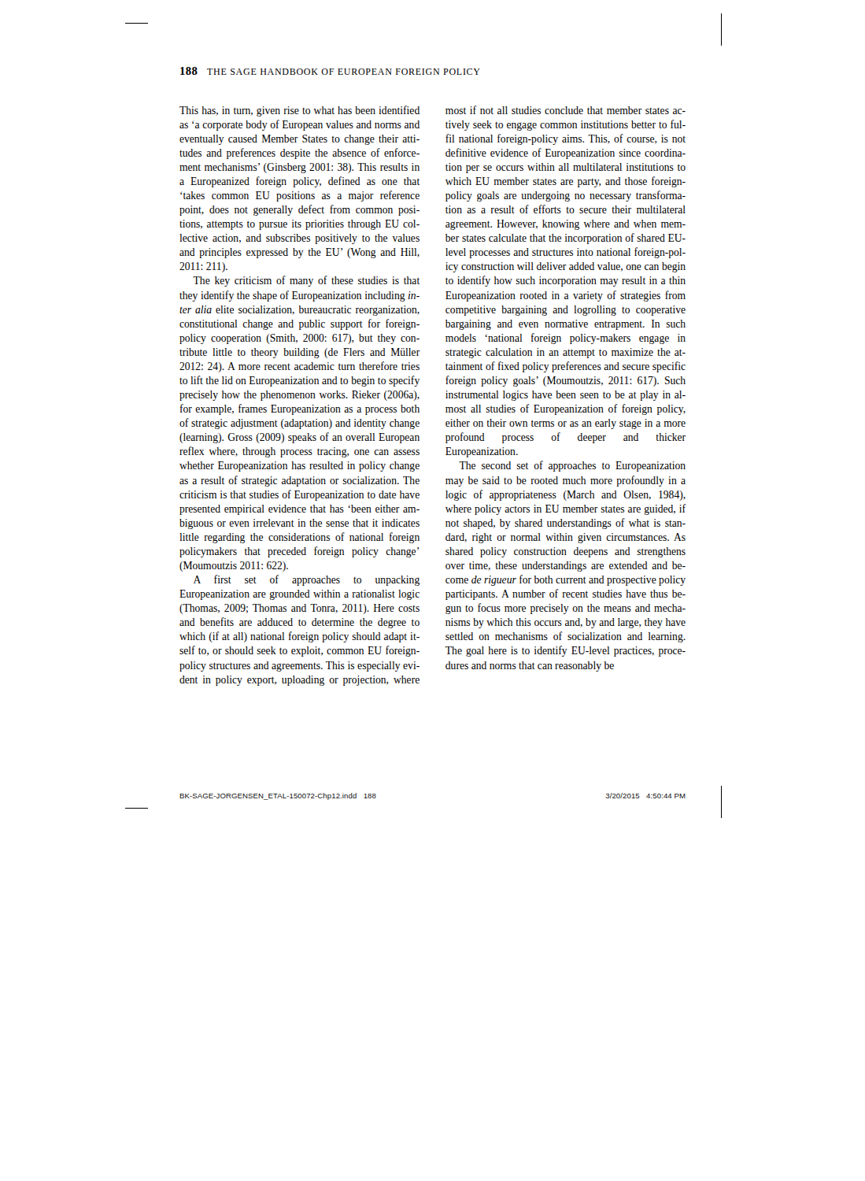188 The SAGE Handbook of European Foreign Policy
This has, in turn, given rise to what has been identified as ‘a corporate body of European values and norms and eventually caused Member States to change their attitudes and preferences despite the absence of enforcement mechanisms’ (Ginsberg 2001: 38). This results in a Europeanized foreign policy, defined as one that ‘takes common EU positions as a major reference point, does not generally defect from common positions, attempts to pursue its priorities through EU collective action, and subscribes positively to the values and principles expressed by the EU’ (Wong and Hill, 2011: 211).
The key criticism of many of these studies is that they identify the shape of Europeanization including inter alia elite socialization, bureaucratic reorganization, constitutional change and public support for foreign-policy cooperation (Smith, 2000: 617), but they contribute little to theory building (de Flers and Müller 2012: 24). A more recent academic turn therefore tries to lift the lid on Europeanization and to begin to specify precisely how the phenomenon works. Rieker (2006a), for example, frames Europeanization as a process both of strategic adjustment (adaptation) and identity change (learning). Gross (2009) speaks of an overall European reflex where, through process tracing, one can assess whether Europeanization has resulted in policy change as a result of strategic adaptation or socialization. The criticism is that studies of Europeanization to date have presented empirical evidence that has ‘been either ambiguous or even irrelevant in the sense that it indicates little regarding the considerations of national foreign policymakers that preceded foreign policy change’ (Moumoutzis 2011: 622).
A first set of approaches to unpacking Europeanization are grounded within a rationalist logic (Thomas, 2009; Thomas and Tonra, 2011). Here costs and benefits are adduced to determine the degree to which (if at all) national foreign policy should adapt itself to, or should seek to exploit, common EU foreign-policy structures and agreements. This is especially evident in policy export, uploading or projection, where most if not all studies conclude that member states actively seek to engage common institutions better to fulfil national foreign-policy aims. This, of course, is not definitive evidence of Europeanization since coordination per se occurs within all multilateral institutions to which EU member states are party, and those foreign-policy goals are undergoing no necessary transformation as a result of efforts to secure their multilateral agreement. However, knowing where and when member states calculate that the incorporation of shared EU-level processes and structures into national foreign-policy construction will deliver added value, one can begin to identify how such incorporation may result in a thin Europeanization rooted in a variety of strategies from competitive bargaining and logrolling to cooperative bargaining and even normative entrapment. In such models ‘national foreign policy-makers engage in strategic calculation in an attempt to maximize the attainment of fixed policy preferences and secure specific foreign policy goals’ (Moumoutzis, 2011: 617). Such instrumental logics have been seen to be at play in almost all studies of Europeanization of foreign policy, either on their own terms or as an early stage in a more profound process of deeper and thicker Europeanization.
The second set of approaches to Europeanization may be said to be rooted much more profoundly in a logic of appropriateness (March and Olsen, 1984), where policy actors in EU member states are guided, if not shaped, by shared understandings of what is standard, right or normal within given circumstances. As shared policy construction deepens and strengthens over time, these understandings are extended and become de rigueur for both current and prospective policy participants. A number of recent studies have thus begun to focus more precisely on the means and mechanisms by which this occurs and, by and large, they have settled on mechanisms of socialization and learning. The goal here is to identify EU-level practices, procedures and norms that can reasonably be
BK-SAGE-JORGENSEN_ETAL-150072-Chp12.indd 188 3/20/2015 4:50:44 PM